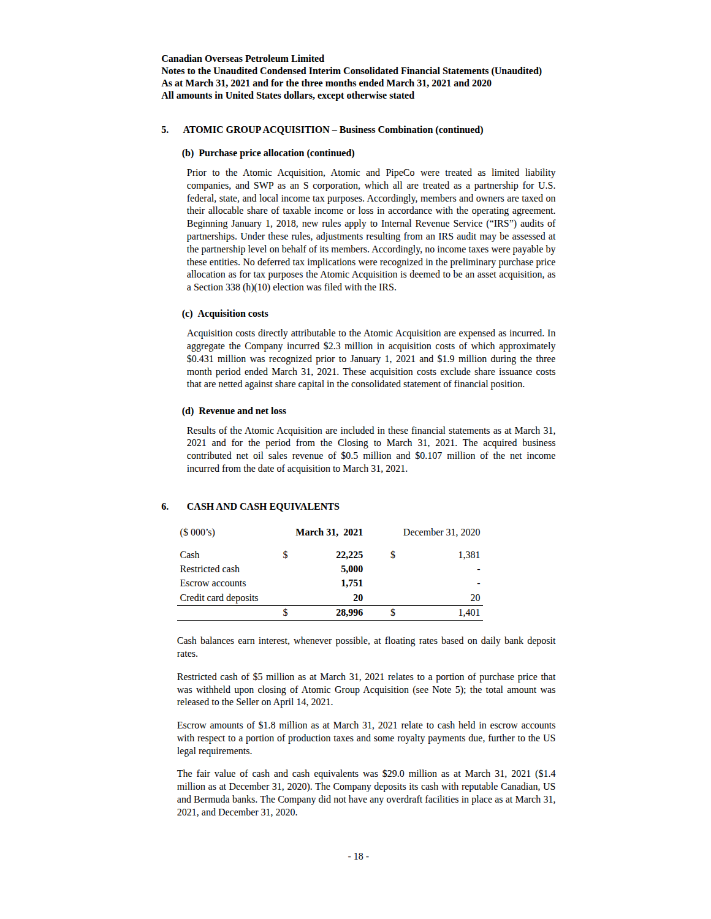Canadian Overseas Petroleum Limited
Notes to the Unaudited Condensed Interim Consolidated Financial Statements (Unaudited)
As at March 31, 2021 and for the three months ended March 31, 2021 and 2020
All amounts in United States dollars, except otherwise stated
5. ATOMIC GROUP ACQUISITION – Business Combination (continued)
(b) Purchase price allocation (continued)
Prior to the Atomic Acquisition, Atomic and PipeCo were treated as limited liability companies, and SWP as an S corporation, which all are treated as a partnership for U.S. federal, state, and local income tax purposes. Accordingly, members and owners are taxed on their allocable share of taxable income or loss in accordance with the operating agreement. Beginning January 1, 2018, new rules apply to Internal Revenue Service (“IRS”) audits of partnerships. Under these rules, adjustments resulting from an IRS audit may be assessed at the partnership level on behalf of its members. Accordingly, no income taxes were payable by these entities. No deferred tax implications were recognized in the preliminary purchase price allocation as for tax purposes the Atomic Acquisition is deemed to be an asset acquisition, as a Section 338 (h)(10) election was filed with the IRS.
(c) Acquisition costs
Acquisition costs directly attributable to the Atomic Acquisition are expensed as incurred. In aggregate the Company incurred $2.3 million in acquisition costs of which approximately $0.431 million was recognized prior to January 1, 2021 and $1.9 million during the three month period ended March 31, 2021. These acquisition costs exclude share issuance costs that are netted against share capital in the consolidated statement of financial position.
(d) Revenue and net loss
Results of the Atomic Acquisition are included in these financial statements as at March 31, 2021 and for the period from the Closing to March 31, 2021. The acquired business contributed net oil sales revenue of $0.5 million and $0.107 million of the net income incurred from the date of acquisition to March 31, 2021.
6. CASH AND CASH EQUIVALENTS
| ($ 000’s) | | March 31, 2021 | | | December 31, 2020 |
| Cash | $ | 22,225 | | $ | 1,381 |
| Restricted cash | | 5,000 | | | - |
| Escrow accounts | | 1,751 | | | - |
| Credit card deposits | | 20 | | | 20 |
| | $ | 28,996 | | $ | 1,401 |
Cash balances earn interest, whenever possible, at floating rates based on daily bank deposit rates.
Restricted cash of $5 million as at March 31, 2021 relates to a portion of purchase price that was withheld upon closing of Atomic Group Acquisition (see Note 5); the total amount was released to the Seller on April 14, 2021.
Escrow amounts of $1.8 million as at March 31, 2021 relate to cash held in escrow accounts with respect to a portion of production taxes and some royalty payments due, further to the US legal requirements.
The fair value of cash and cash equivalents was $29.0 million as at March 31, 2021 ($1.4 million as at December 31, 2020). The Company deposits its cash with reputable Canadian, US and Bermuda banks. The Company did not have any overdraft facilities in place as at March 31, 2021, and December 31, 2020.
- 18 -